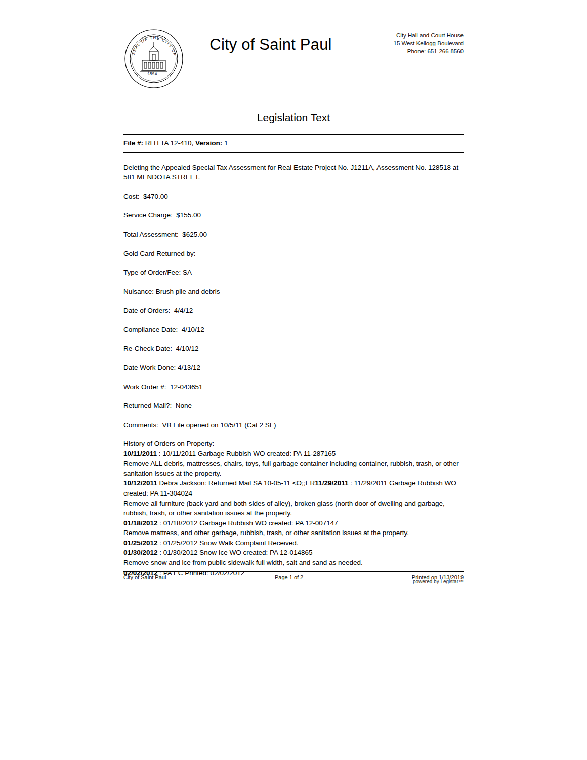SEAL OF THE CITY OF SAINT PAUL 1854
City of Saint Paul
City Hall and Court House
15 West Kellogg Boulevard
Phone: 651-266-8560
Legislation Text
File #: RLH TA 12-410, Version: 1
Deleting the Appealed Special Tax Assessment for Real Estate Project No. J1211A, Assessment No. 128518 at 581 MENDOTA STREET.
Cost: $470.00
Service Charge: $155.00
Total Assessment: $625.00
Gold Card Returned by:
Type of Order/Fee: SA
Nuisance: Brush pile and debris
Date of Orders: 4/4/12
Compliance Date: 4/10/12
Re-Check Date: 4/10/12
Date Work Done: 4/13/12
Work Order #: 12-043651
Returned Mail?: None
Comments: VB File opened on 10/5/11 (Cat 2 SF)
History of Orders on Property:
10/11/2011 : 10/11/2011 Garbage Rubbish WO created: PA 11-287165
Remove ALL debris, mattresses, chairs, toys, full garbage container including container, rubbish, trash, or other sanitation issues at the property.
10/12/2011 Debra Jackson: Returned Mail SA 10-05-11 <O;;ER11/29/2011 : 11/29/2011 Garbage Rubbish WO created: PA 11-304024
Remove all furniture (back yard and both sides of alley), broken glass (north door of dwelling and garbage, rubbish, trash, or other sanitation issues at the property.
01/18/2012 : 01/18/2012 Garbage Rubbish WO created: PA 12-007147
Remove mattress, and other garbage, rubbish, trash, or other sanitation issues at the property.
01/25/2012 : 01/25/2012 Snow Walk Complaint Received.
01/30/2012 : 01/30/2012 Snow Ice WO created: PA 12-014865
Remove snow and ice from public sidewalk full width, salt and sand as needed.
02/02/2012 : PA EC Printed: 02/02/2012
City of Saint Paul
Page 1 of 2
Printed on 1/13/2019
powered by Legistar™